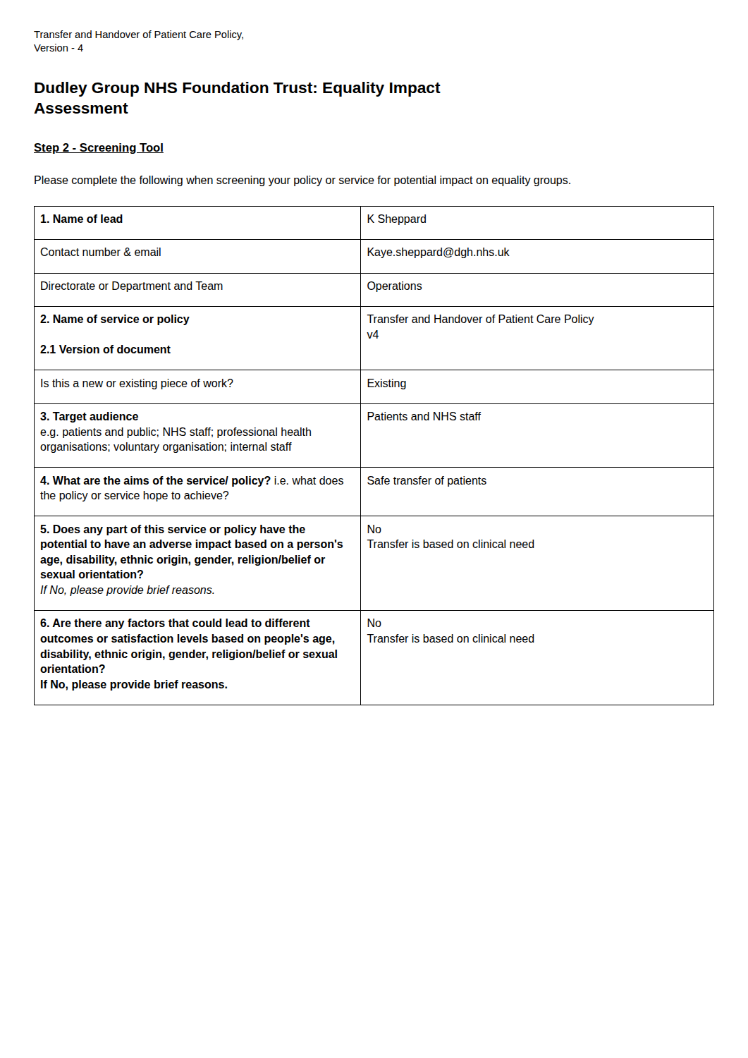Transfer and Handover of Patient Care Policy,
Version - 4
Dudley Group NHS Foundation Trust: Equality Impact
Assessment
Step 2 - Screening Tool
Please complete the following when screening your policy or service for potential impact on equality groups.
| 1. Name of lead | K Sheppard |
| Contact number & email | Kaye.sheppard@dgh.nhs.uk |
| Directorate or Department and Team | Operations |
| 2. Name of service or policy 2.1 Version of document | Transfer and Handover of Patient Care Policy v4 |
| Is this a new or existing piece of work? | Existing |
| 3. Target audience e.g. patients and public; NHS staff; professional health organisations; voluntary organisation; internal staff | Patients and NHS staff |
| 4. What are the aims of the service/ policy? i.e. what does the policy or service hope to achieve? | Safe transfer of patients |
| 5. Does any part of this service or policy have the potential to have an adverse impact based on a person's age, disability, ethnic origin, gender, religion/belief or sexual orientation? If No, please provide brief reasons. | No Transfer is based on clinical need |
| 6. Are there any factors that could lead to different outcomes or satisfaction levels based on people's age, disability, ethnic origin, gender, religion/belief or sexual orientation? If No, please provide brief reasons. | No Transfer is based on clinical need |